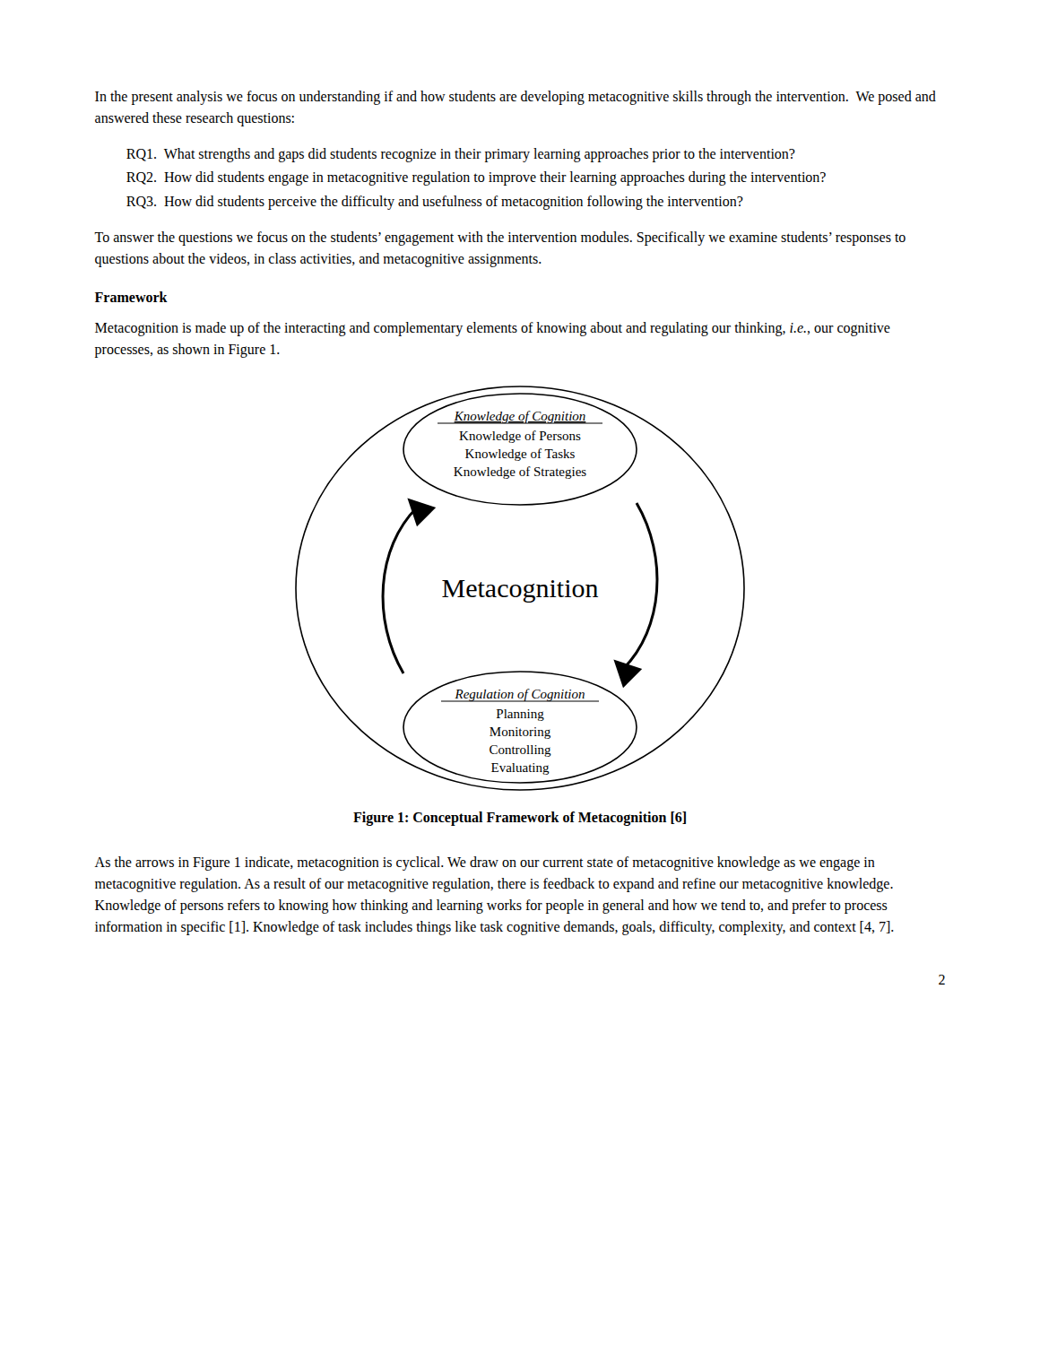In the present analysis we focus on understanding if and how students are developing metacognitive skills through the intervention. We posed and answered these research questions:
RQ1. What strengths and gaps did students recognize in their primary learning approaches prior to the intervention?
RQ2. How did students engage in metacognitive regulation to improve their learning approaches during the intervention?
RQ3. How did students perceive the difficulty and usefulness of metacognition following the intervention?
To answer the questions we focus on the students’ engagement with the intervention modules. Specifically we examine students’ responses to questions about the videos, in class activities, and metacognitive assignments.
Framework
Metacognition is made up of the interacting and complementary elements of knowing about and regulating our thinking, i.e., our cognitive processes, as shown in Figure 1.
Knowledge of Cognition Knowledge of Persons Knowledge of Tasks Knowledge of Strategies Metacognition Regulation of Cognition Planning Monitoring Controlling Evaluating
Figure 1: Conceptual Framework of Metacognition [6]
As the arrows in Figure 1 indicate, metacognition is cyclical. We draw on our current state of metacognitive knowledge as we engage in metacognitive regulation. As a result of our metacognitive regulation, there is feedback to expand and refine our metacognitive knowledge. Knowledge of persons refers to knowing how thinking and learning works for people in general and how we tend to, and prefer to process information in specific [1]. Knowledge of task includes things like task cognitive demands, goals, difficulty, complexity, and context [4, 7].
2